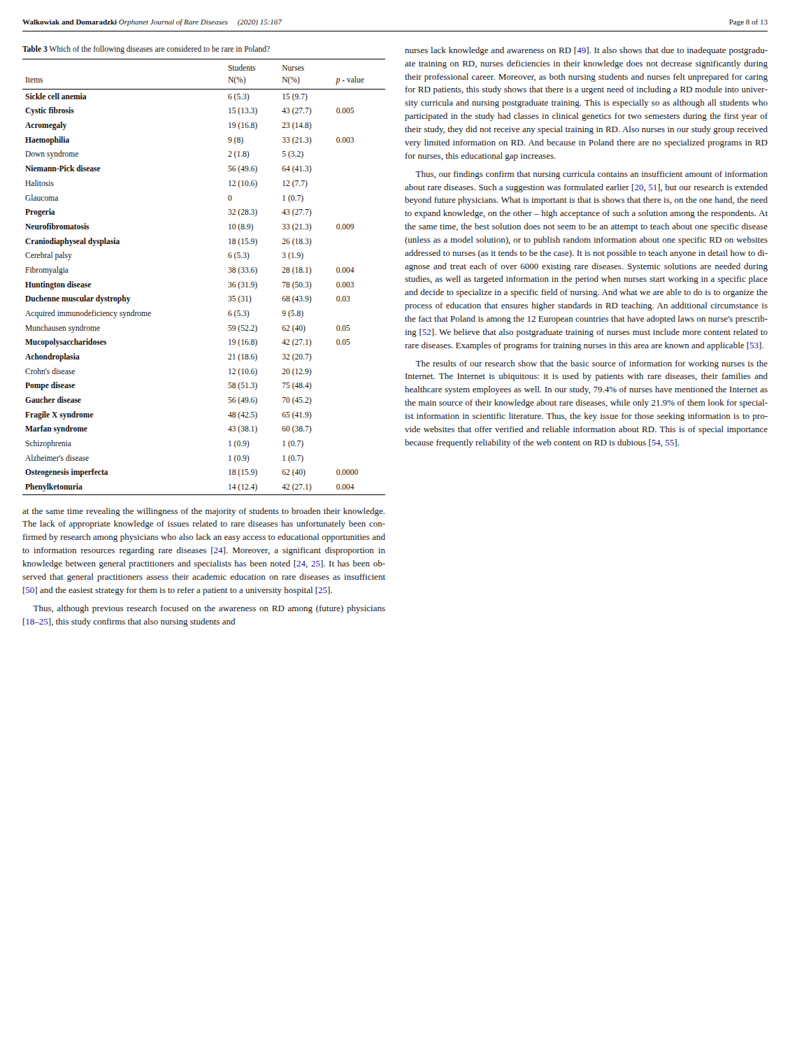Walkowiak and Domaradzki Orphanet Journal of Rare Diseases (2020) 15:167
Page 8 of 13
Table 3 Which of the following diseases are considered to be rare in Poland?
| Items | Students N(%) | Nurses N(%) | p - value |
| --- | --- | --- | --- |
| Sickle cell anemia | 6 (5.3) | 15 (9.7) | |
| Cystic fibrosis | 15 (13.3) | 43 (27.7) | 0.005 |
| Acromegaly | 19 (16.8) | 23 (14.8) | |
| Haemophilia | 9 (8) | 33 (21.3) | 0.003 |
| Down syndrome | 2 (1.8) | 5 (3.2) | |
| Niemann-Pick disease | 56 (49.6) | 64 (41.3) | |
| Halitosis | 12 (10.6) | 12 (7.7) | |
| Glaucoma | 0 | 1 (0.7) | |
| Progeria | 32 (28.3) | 43 (27.7) | |
| Neurofibromatosis | 10 (8.9) | 33 (21.3) | 0.009 |
| Craniodiaphyseal dysplasia | 18 (15.9) | 26 (18.3) | |
| Cerebral palsy | 6 (5.3) | 3 (1.9) | |
| Fibromyalgia | 38 (33.6) | 28 (18.1) | 0.004 |
| Huntington disease | 36 (31.9) | 78 (50.3) | 0.003 |
| Duchenne muscular dystrophy | 35 (31) | 68 (43.9) | 0.03 |
| Acquired immunodeficiency syndrome | 6 (5.3) | 9 (5.8) | |
| Munchausen syndrome | 59 (52.2) | 62 (40) | 0.05 |
| Mucopolysaccharidoses | 19 (16.8) | 42 (27.1) | 0.05 |
| Achondroplasia | 21 (18.6) | 32 (20.7) | |
| Crohn's disease | 12 (10.6) | 20 (12.9) | |
| Pompe disease | 58 (51.3) | 75 (48.4) | |
| Gaucher disease | 56 (49.6) | 70 (45.2) | |
| Fragile X syndrome | 48 (42.5) | 65 (41.9) | |
| Marfan syndrome | 43 (38.1) | 60 (38.7) | |
| Schizophrenia | 1 (0.9) | 1 (0.7) | |
| Alzheimer's disease | 1 (0.9) | 1 (0.7) | |
| Osteogenesis imperfecta | 18 (15.9) | 62 (40) | 0.0000 |
| Phenylketonuria | 14 (12.4) | 42 (27.1) | 0.004 |
at the same time revealing the willingness of the majority of students to broaden their knowledge. The lack of appropriate knowledge of issues related to rare diseases has unfortunately been confirmed by research among physicians who also lack an easy access to educational opportunities and to information resources regarding rare diseases [24]. Moreover, a significant disproportion in knowledge between general practitioners and specialists has been noted [24, 25]. It has been observed that general practitioners assess their academic education on rare diseases as insufficient [50] and the easiest strategy for them is to refer a patient to a university hospital [25].
Thus, although previous research focused on the awareness on RD among (future) physicians [18–25], this study confirms that also nursing students and
nurses lack knowledge and awareness on RD [49]. It also shows that due to inadequate postgraduate training on RD, nurses deficiencies in their knowledge does not decrease significantly during their professional career. Moreover, as both nursing students and nurses felt unprepared for caring for RD patients, this study shows that there is a urgent need of including a RD module into university curricula and nursing postgraduate training. This is especially so as although all students who participated in the study had classes in clinical genetics for two semesters during the first year of their study, they did not receive any special training in RD. Also nurses in our study group received very limited information on RD. And because in Poland there are no specialized programs in RD for nurses, this educational gap increases.
Thus, our findings confirm that nursing curricula contains an insufficient amount of information about rare diseases. Such a suggestion was formulated earlier [20, 51], but our research is extended beyond future physicians. What is important is that is shows that there is, on the one hand, the need to expand knowledge, on the other – high acceptance of such a solution among the respondents. At the same time, the best solution does not seem to be an attempt to teach about one specific disease (unless as a model solution), or to publish random information about one specific RD on websites addressed to nurses (as it tends to be the case). It is not possible to teach anyone in detail how to diagnose and treat each of over 6000 existing rare diseases. Systemic solutions are needed during studies, as well as targeted information in the period when nurses start working in a specific place and decide to specialize in a specific field of nursing. And what we are able to do is to organize the process of education that ensures higher standards in RD teaching. An additional circumstance is the fact that Poland is among the 12 European countries that have adopted laws on nurse's prescribing [52]. We believe that also postgraduate training of nurses must include more content related to rare diseases. Examples of programs for training nurses in this area are known and applicable [53].
The results of our research show that the basic source of information for working nurses is the Internet. The Internet is ubiquitous: it is used by patients with rare diseases, their families and healthcare system employees as well. In our study, 79.4% of nurses have mentioned the Internet as the main source of their knowledge about rare diseases, while only 21.9% of them look for specialist information in scientific literature. Thus, the key issue for those seeking information is to provide websites that offer verified and reliable information about RD. This is of special importance because frequently reliability of the web content on RD is dubious [54, 55].